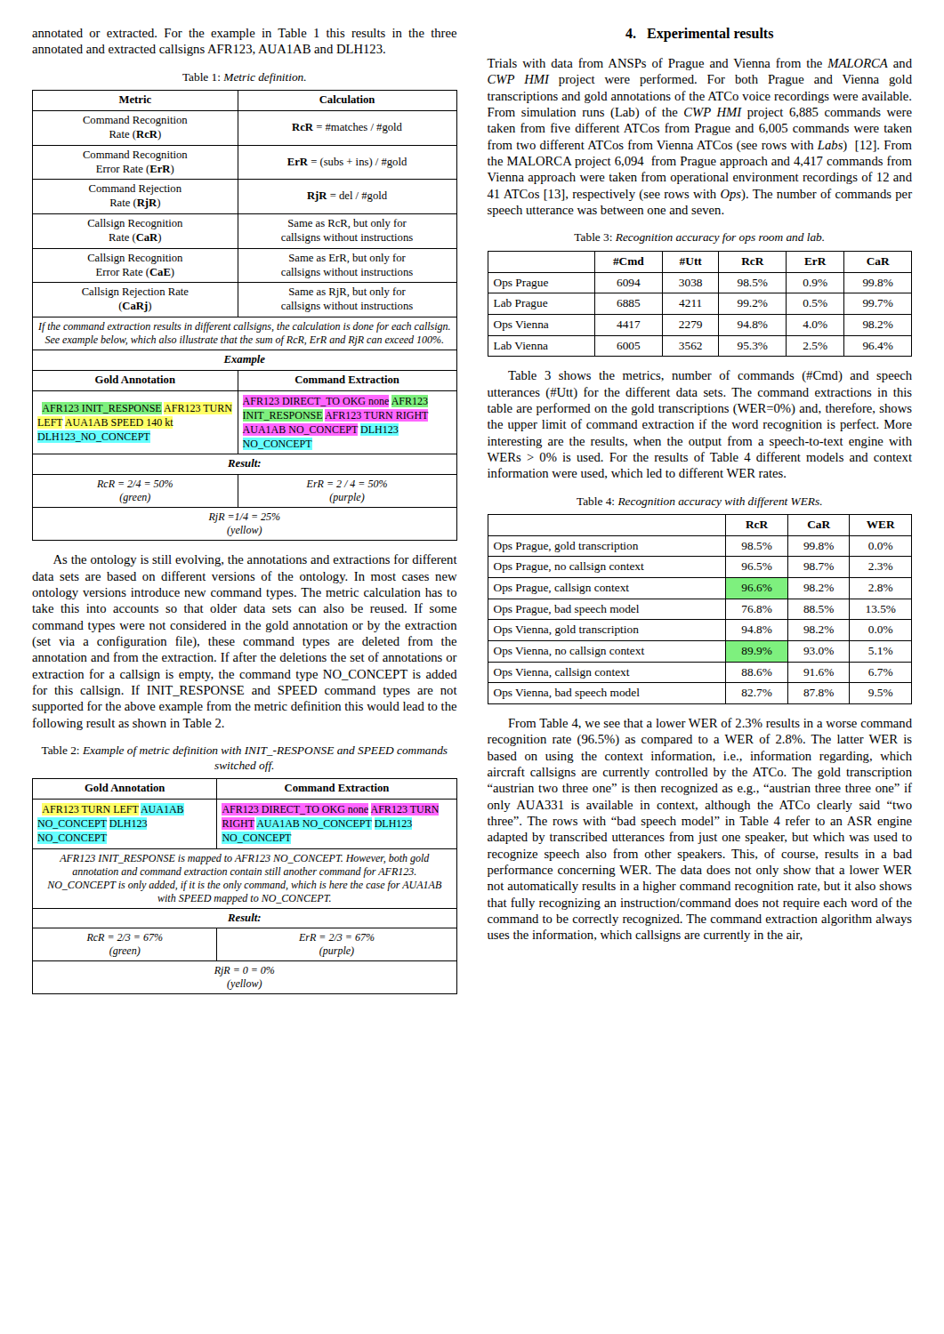annotated or extracted. For the example in Table 1 this results in the three annotated and extracted callsigns AFR123, AUA1AB and DLH123.
Table 1: Metric definition.
| Metric | Calculation |
| --- | --- |
| Command Recognition Rate ( RcR ) | RcR = #matches / #gold |
| Command Recognition Error Rate ( ErR ) | ErR = (subs + ins) / #gold |
| Command Rejection Rate ( RjR ) | RjR = del / #gold |
| Callsign Recognition Rate ( CaR ) | Same as RcR, but only for callsigns without instructions |
| Callsign Recognition Error Rate ( CaE ) | Same as ErR, but only for callsigns without instructions |
| Callsign Rejection Rate ( CaRj ) | Same as RjR, but only for callsigns without instructions |
| If the command extraction results in different callsigns, the calculation is done for each callsign. See example below, which also illustrate that the sum of RcR, ErR and RjR can exceed 100%. |
| Example |
| Gold Annotation | Command Extraction |
| AFR123 INIT_RESPONSE AFR123 TURN LEFT AUA1AB SPEED 140 kt DLH123_NO_CONCEPT | AFR123 DIRECT_TO OKG none AFR123 INIT_RESPONSE AFR123 TURN RIGHT AUA1AB NO_CONCEPT DLH123 NO_CONCEPT |
| Result: |
| RcR = 2/4 = 50% (green) | ErR = 2 / 4 = 50% (purple) |
| RjR =1/4 = 25% (yellow) |
As the ontology is still evolving, the annotations and extractions for different data sets are based on different versions of the ontology. In most cases new ontology versions introduce new command types. The metric calculation has to take this into accounts so that older data sets can also be reused. If some command types were not considered in the gold annotation or by the extraction (set via a configuration file), these command types are deleted from the annotation and from the extraction. If after the deletions the set of annotations or extraction for a callsign is empty, the command type NO_CONCEPT is added for this callsign. If INIT_RESPONSE and SPEED command types are not supported for the above example from the metric definition this would lead to the following result as shown in Table 2.
Table 2: Example of metric definition with INIT_-RESPONSE and SPEED commands switched off.
| Gold Annotation | Command Extraction |
| AFR123 TURN LEFT AUA1AB NO_CONCEPT DLH123 NO_CONCEPT | AFR123 DIRECT_TO OKG none AFR123 TURN RIGHT AUA1AB NO_CONCEPT DLH123 NO_CONCEPT |
| AFR123 INIT_RESPONSE is mapped to AFR123 NO_CONCEPT. However, both gold annotation and command extraction contain still another command for AFR123. NO_CONCEPT is only added, if it is the only command, which is here the case for AUA1AB with SPEED mapped to NO_CONCEPT. |
| Result: |
| RcR = 2/3 = 67% (green) | ErR = 2/3 = 67% (purple) |
| RjR = 0 = 0% (yellow) |
4. Experimental results
Trials with data from ANSPs of Prague and Vienna from the MALORCA and CWP HMI project were performed. For both Prague and Vienna gold transcriptions and gold annotations of the ATCo voice recordings were available. From simulation runs (Lab) of the CWP HMI project 6,885 commands were taken from five different ATCos from Prague and 6,005 commands were taken from two different ATCos from Vienna ATCos (see rows with Labs) [12]. From the MALORCA project 6,094 from Prague approach and 4,417 commands from Vienna approach were taken from operational environment recordings of 12 and 41 ATCos [13], respectively (see rows with Ops). The number of commands per speech utterance was between one and seven.
Table 3: Recognition accuracy for ops room and lab.
| | #Cmd | #Utt | RcR | ErR | CaR |
| --- | --- | --- | --- | --- | --- |
| Ops Prague | 6094 | 3038 | 98.5% | 0.9% | 99.8% |
| Lab Prague | 6885 | 4211 | 99.2% | 0.5% | 99.7% |
| Ops Vienna | 4417 | 2279 | 94.8% | 4.0% | 98.2% |
| Lab Vienna | 6005 | 3562 | 95.3% | 2.5% | 96.4% |
Table 3 shows the metrics, number of commands (#Cmd) and speech utterances (#Utt) for the different data sets. The command extractions in this table are performed on the gold transcriptions (WER=0%) and, therefore, shows the upper limit of command extraction if the word recognition is perfect. More interesting are the results, when the output from a speech-to-text engine with WERs > 0% is used. For the results of Table 4 different models and context information were used, which led to different WER rates.
Table 4: Recognition accuracy with different WERs.
| | RcR | CaR | WER |
| --- | --- | --- | --- |
| Ops Prague, gold transcription | 98.5% | 99.8% | 0.0% |
| Ops Prague, no callsign context | 96.5% | 98.7% | 2.3% |
| Ops Prague, callsign context | 96.6% | 98.2% | 2.8% |
| Ops Prague, bad speech model | 76.8% | 88.5% | 13.5% |
| Ops Vienna, gold transcription | 94.8% | 98.2% | 0.0% |
| Ops Vienna, no callsign context | 89.9% | 93.0% | 5.1% |
| Ops Vienna, callsign context | 88.6% | 91.6% | 6.7% |
| Ops Vienna, bad speech model | 82.7% | 87.8% | 9.5% |
From Table 4, we see that a lower WER of 2.3% results in a worse command recognition rate (96.5%) as compared to a WER of 2.8%. The latter WER is based on using the context information, i.e., information regarding, which aircraft callsigns are currently controlled by the ATCo. The gold transcription “austrian two three one” is then recognized as e.g., “austrian three three one” if only AUA331 is available in context, although the ATCo clearly said “two three”. The rows with “bad speech model” in Table 4 refer to an ASR engine adapted by transcribed utterances from just one speaker, but which was used to recognize speech also from other speakers. This, of course, results in a bad performance concerning WER. The data does not only show that a lower WER not automatically results in a higher command recognition rate, but it also shows that fully recognizing an instruction/command does not require each word of the command to be correctly recognized. The command extraction algorithm always uses the information, which callsigns are currently in the air,